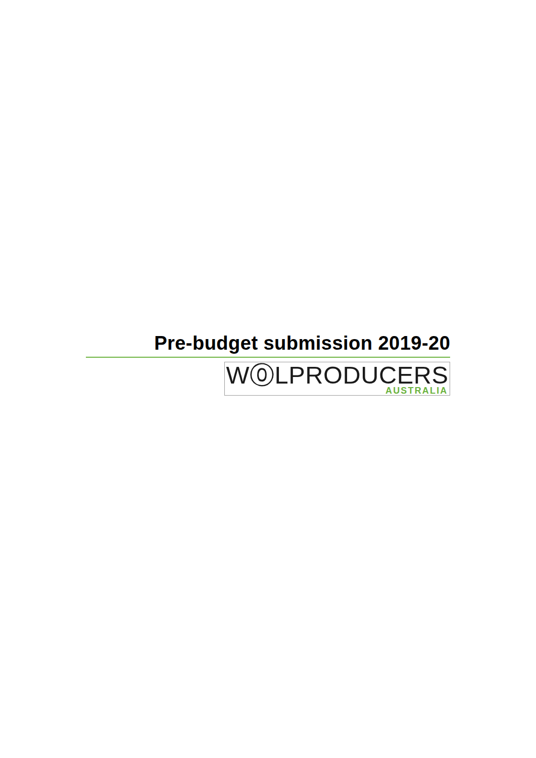Pre-budget submission 2019-20
W⓪LPRODUCERS AUSTRALIA